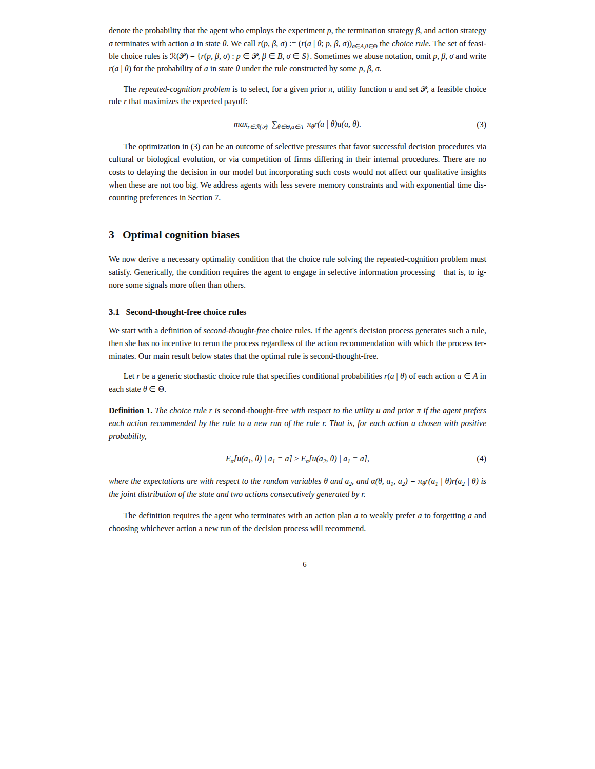denote the probability that the agent who employs the experiment p, the termination strategy β, and action strategy σ terminates with action a in state θ. We call r(p, β, σ) := (r(a | θ; p, β, σ))a∈A,θ∈Θ the choice rule. The set of feasible choice rules is ℛ(𝒫) = {r(p, β, σ) : p ∈ 𝒫, β ∈ B, σ ∈ S}. Sometimes we abuse notation, omit p, β, σ and write r(a | θ) for the probability of a in state θ under the rule constructed by some p, β, σ.
The repeated-cognition problem is to select, for a given prior π, utility function u and set 𝒫, a feasible choice rule r that maximizes the expected payoff:
maxr∈ℛ(𝒫) ∑θ∈Θ,a∈A πθr(a | θ)u(a, θ). (3)
The optimization in (3) can be an outcome of selective pressures that favor successful decision procedures via cultural or biological evolution, or via competition of firms differing in their internal procedures. There are no costs to delaying the decision in our model but incorporating such costs would not affect our qualitative insights when these are not too big. We address agents with less severe memory constraints and with exponential time discounting preferences in Section 7.
3 Optimal cognition biases
We now derive a necessary optimality condition that the choice rule solving the repeated-cognition problem must satisfy. Generically, the condition requires the agent to engage in selective information processing—that is, to ignore some signals more often than others.
3.1 Second-thought-free choice rules
We start with a definition of second-thought-free choice rules. If the agent's decision process generates such a rule, then she has no incentive to rerun the process regardless of the action recommendation with which the process terminates. Our main result below states that the optimal rule is second-thought-free.
Let r be a generic stochastic choice rule that specifies conditional probabilities r(a | θ) of each action a ∈ A in each state θ ∈ Θ.
Definition 1. The choice rule r is second-thought-free with respect to the utility u and prior π if the agent prefers each action recommended by the rule to a new run of the rule r. That is, for each action a chosen with positive probability,
Eα[u(a1, θ) | a1 = a] ≥ Eα[u(a2, θ) | a1 = a], (4)
where the expectations are with respect to the random variables θ and a2, and α(θ, a1, a2) = πθr(a1 | θ)r(a2 | θ) is the joint distribution of the state and two actions consecutively generated by r.
The definition requires the agent who terminates with an action plan a to weakly prefer a to forgetting a and choosing whichever action a new run of the decision process will recommend.
6